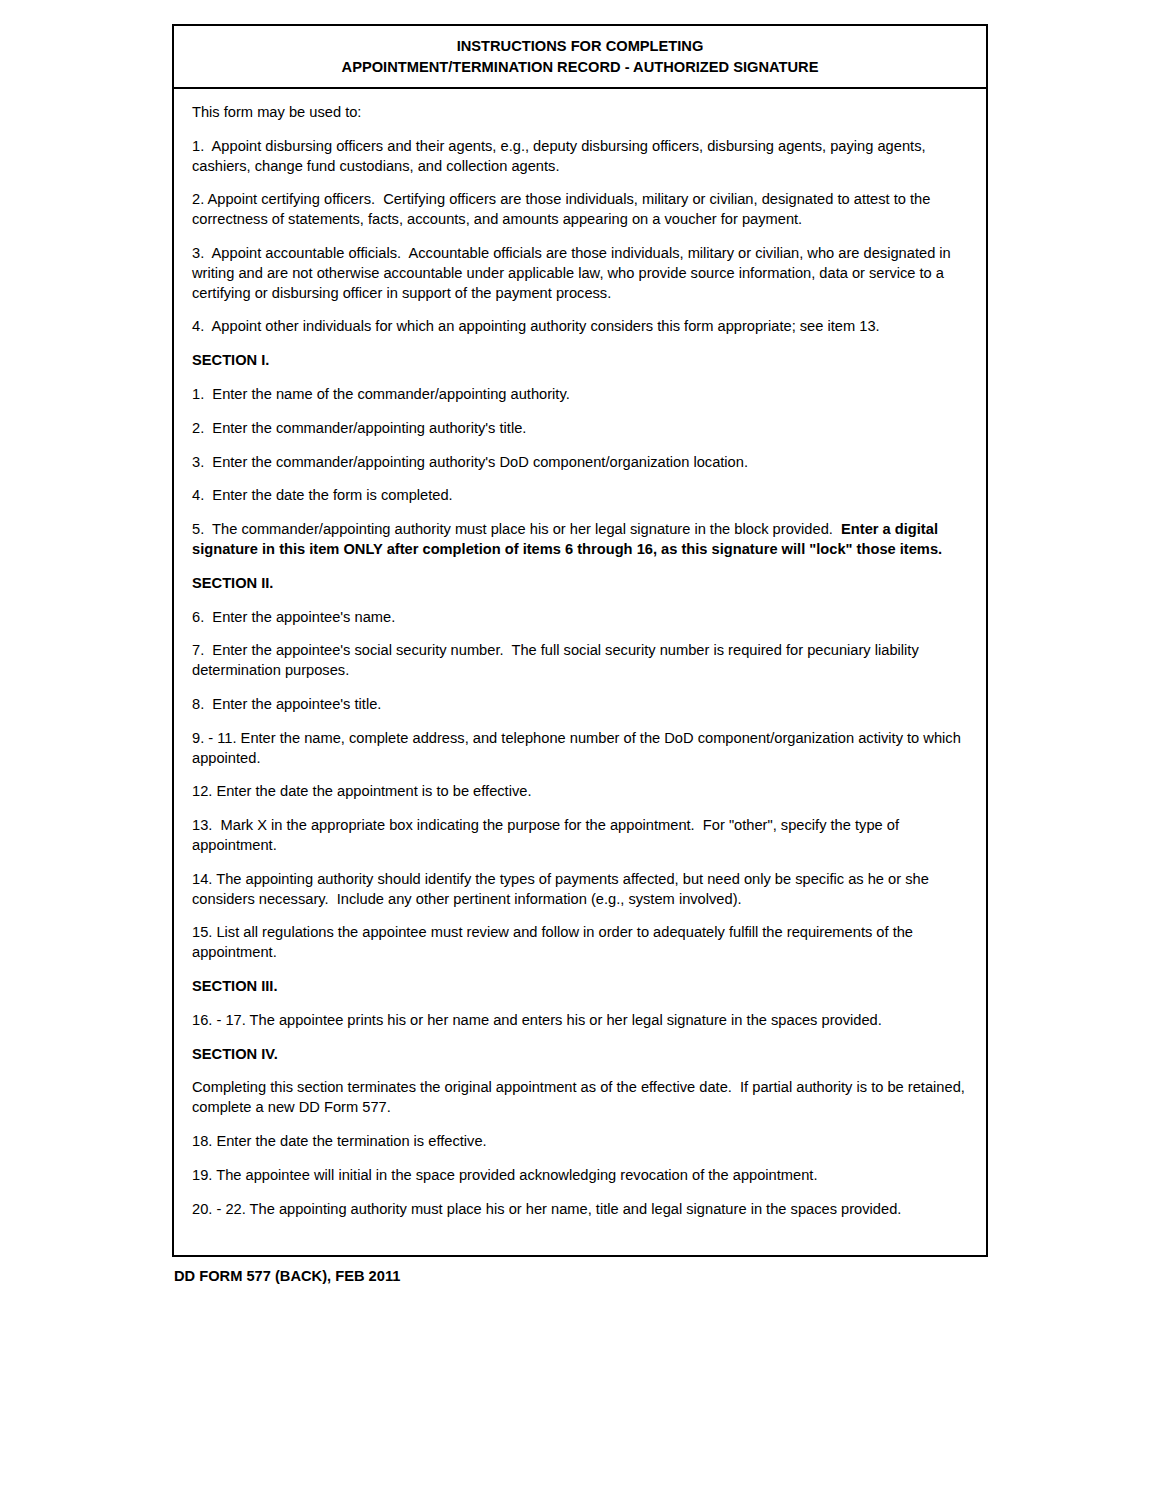INSTRUCTIONS FOR COMPLETING
APPOINTMENT/TERMINATION RECORD - AUTHORIZED SIGNATURE
This form may be used to:
1. Appoint disbursing officers and their agents, e.g., deputy disbursing officers, disbursing agents, paying agents, cashiers, change fund custodians, and collection agents.
2. Appoint certifying officers. Certifying officers are those individuals, military or civilian, designated to attest to the correctness of statements, facts, accounts, and amounts appearing on a voucher for payment.
3. Appoint accountable officials. Accountable officials are those individuals, military or civilian, who are designated in writing and are not otherwise accountable under applicable law, who provide source information, data or service to a certifying or disbursing officer in support of the payment process.
4. Appoint other individuals for which an appointing authority considers this form appropriate; see item 13.
SECTION I.
1. Enter the name of the commander/appointing authority.
2. Enter the commander/appointing authority's title.
3. Enter the commander/appointing authority's DoD component/organization location.
4. Enter the date the form is completed.
5. The commander/appointing authority must place his or her legal signature in the block provided. Enter a digital signature in this item ONLY after completion of items 6 through 16, as this signature will "lock" those items.
SECTION II.
6. Enter the appointee's name.
7. Enter the appointee's social security number. The full social security number is required for pecuniary liability determination purposes.
8. Enter the appointee's title.
9. - 11. Enter the name, complete address, and telephone number of the DoD component/organization activity to which appointed.
12. Enter the date the appointment is to be effective.
13. Mark X in the appropriate box indicating the purpose for the appointment. For "other", specify the type of appointment.
14. The appointing authority should identify the types of payments affected, but need only be specific as he or she considers necessary. Include any other pertinent information (e.g., system involved).
15. List all regulations the appointee must review and follow in order to adequately fulfill the requirements of the appointment.
SECTION III.
16. - 17. The appointee prints his or her name and enters his or her legal signature in the spaces provided.
SECTION IV.
Completing this section terminates the original appointment as of the effective date. If partial authority is to be retained, complete a new DD Form 577.
18. Enter the date the termination is effective.
19. The appointee will initial in the space provided acknowledging revocation of the appointment.
20. - 22. The appointing authority must place his or her name, title and legal signature in the spaces provided.
DD FORM 577 (BACK), FEB 2011